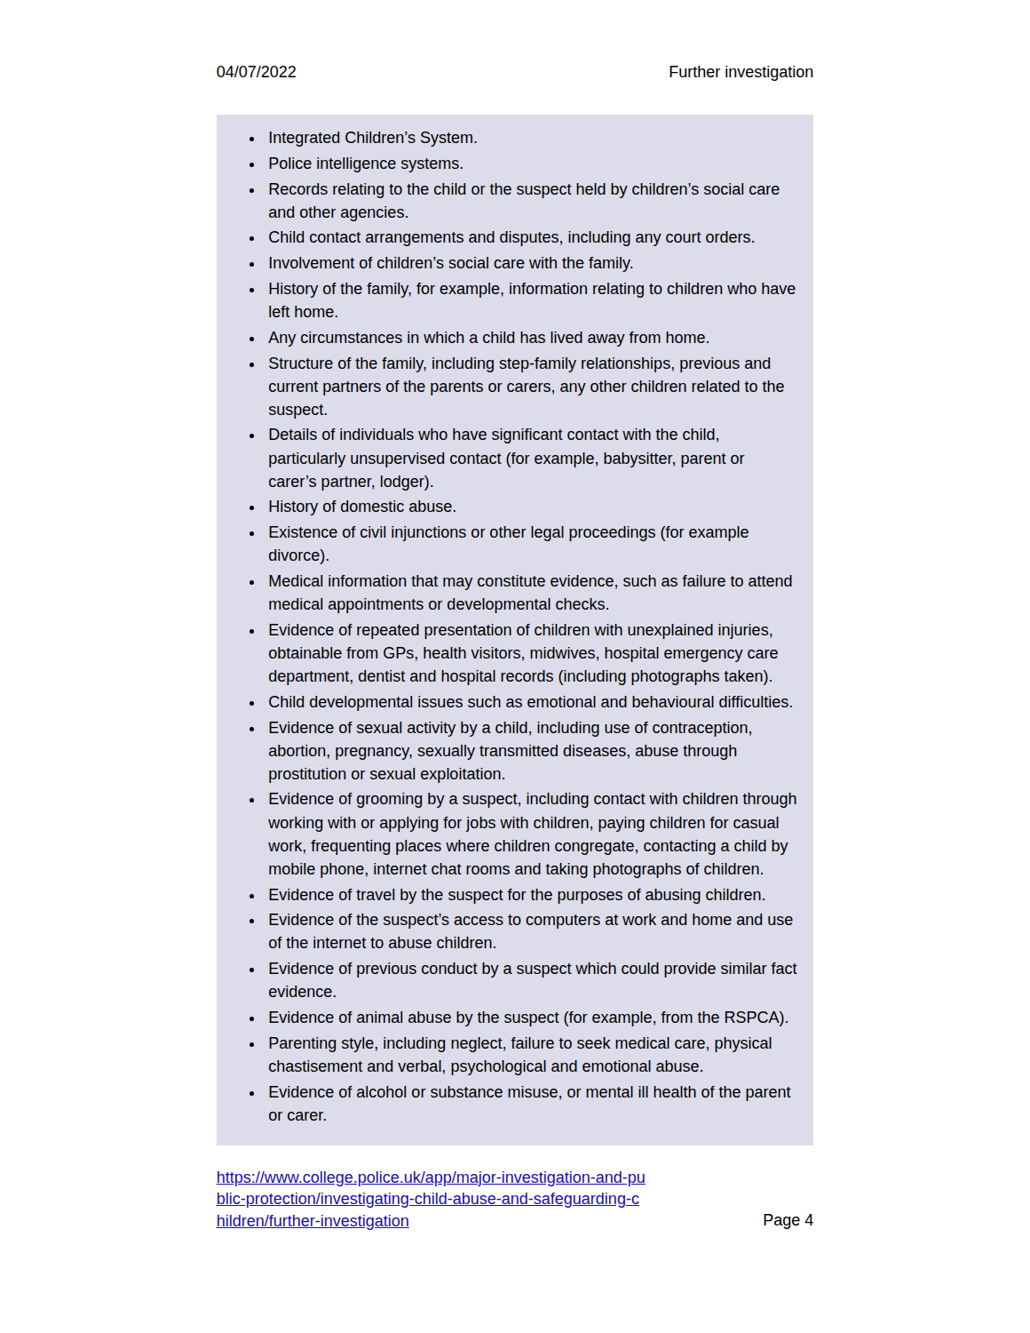04/07/2022 Further investigation
Integrated Children’s System.
Police intelligence systems.
Records relating to the child or the suspect held by children’s social care and other agencies.
Child contact arrangements and disputes, including any court orders.
Involvement of children’s social care with the family.
History of the family, for example, information relating to children who have left home.
Any circumstances in which a child has lived away from home.
Structure of the family, including step-family relationships, previous and current partners of the parents or carers, any other children related to the suspect.
Details of individuals who have significant contact with the child, particularly unsupervised contact (for example, babysitter, parent or carer’s partner, lodger).
History of domestic abuse.
Existence of civil injunctions or other legal proceedings (for example divorce).
Medical information that may constitute evidence, such as failure to attend medical appointments or developmental checks.
Evidence of repeated presentation of children with unexplained injuries, obtainable from GPs, health visitors, midwives, hospital emergency care department, dentist and hospital records (including photographs taken).
Child developmental issues such as emotional and behavioural difficulties.
Evidence of sexual activity by a child, including use of contraception, abortion, pregnancy, sexually transmitted diseases, abuse through prostitution or sexual exploitation.
Evidence of grooming by a suspect, including contact with children through working with or applying for jobs with children, paying children for casual work, frequenting places where children congregate, contacting a child by mobile phone, internet chat rooms and taking photographs of children.
Evidence of travel by the suspect for the purposes of abusing children.
Evidence of the suspect’s access to computers at work and home and use of the internet to abuse children.
Evidence of previous conduct by a suspect which could provide similar fact evidence.
Evidence of animal abuse by the suspect (for example, from the RSPCA).
Parenting style, including neglect, failure to seek medical care, physical chastisement and verbal, psychological and emotional abuse.
Evidence of alcohol or substance misuse, or mental ill health of the parent or carer.
https://www.college.police.uk/app/major-investigation-and-public-protection/investigating-child-abuse-and-safeguarding-children/further-investigation Page 4